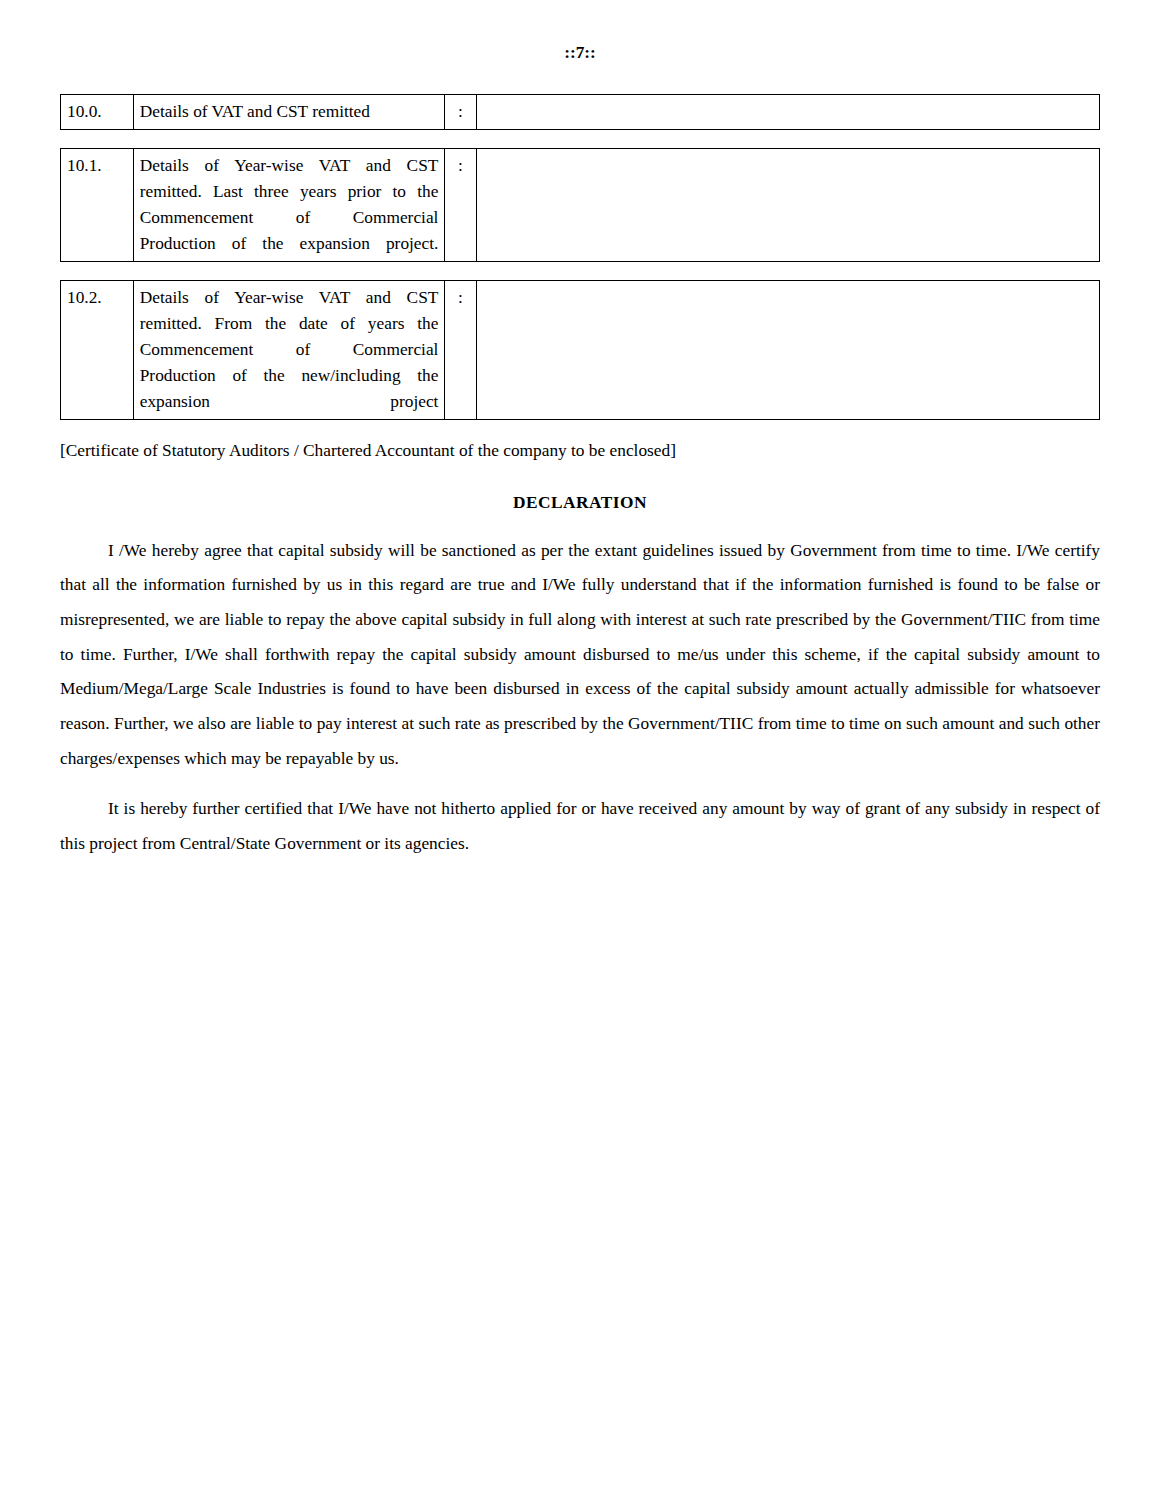::7::
| 10.0. | Details of VAT and CST remitted | : | |
| 10.1. | Details of Year-wise VAT and CST remitted. Last three years prior to the Commencement of Commercial Production of the expansion project. | : | |
| 10.2. | Details of Year-wise VAT and CST remitted. From the date of years the Commencement of Commercial Production of the new/including the expansion project | : | |
[Certificate of Statutory Auditors / Chartered Accountant of the company to be enclosed]
DECLARATION
I /We hereby agree that capital subsidy will be sanctioned as per the extant guidelines issued by Government from time to time. I/We certify that all the information furnished by us in this regard are true and I/We fully understand that if the information furnished is found to be false or misrepresented, we are liable to repay the above capital subsidy in full along with interest at such rate prescribed by the Government/TIIC from time to time. Further, I/We shall forthwith repay the capital subsidy amount disbursed to me/us under this scheme, if the capital subsidy amount to Medium/Mega/Large Scale Industries is found to have been disbursed in excess of the capital subsidy amount actually admissible for whatsoever reason. Further, we also are liable to pay interest at such rate as prescribed by the Government/TIIC from time to time on such amount and such other charges/expenses which may be repayable by us.
It is hereby further certified that I/We have not hitherto applied for or have received any amount by way of grant of any subsidy in respect of this project from Central/State Government or its agencies.